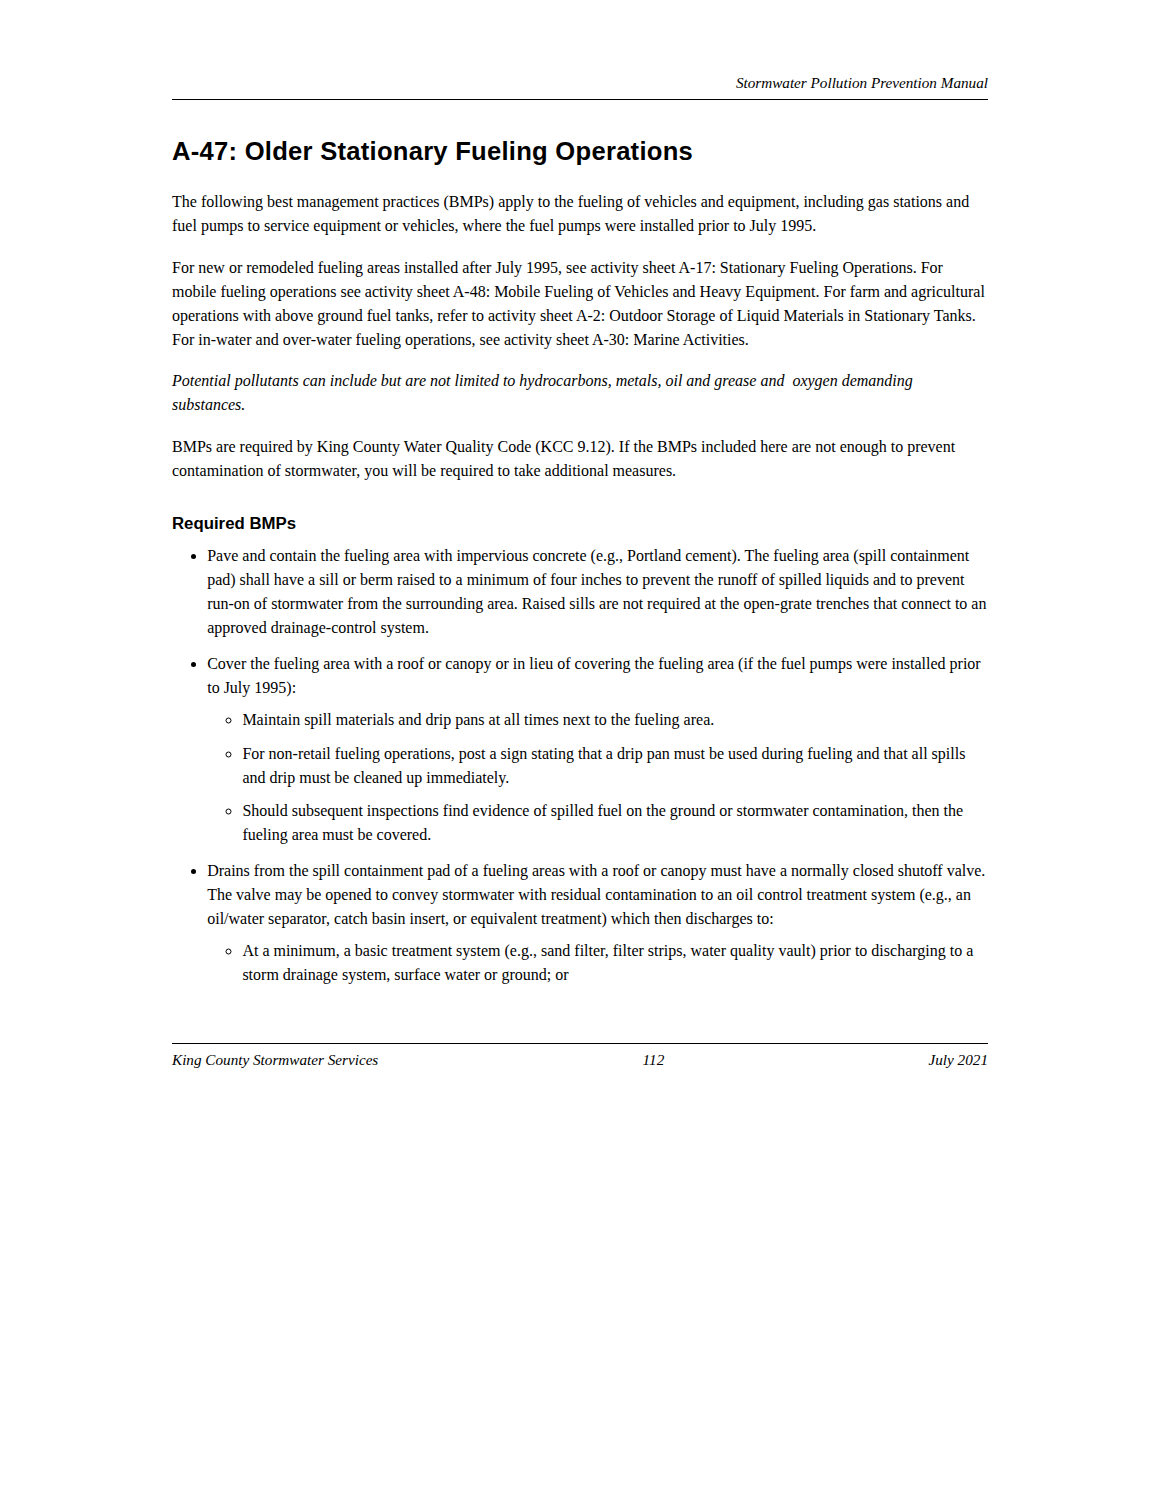Stormwater Pollution Prevention Manual
A-47: Older Stationary Fueling Operations
The following best management practices (BMPs) apply to the fueling of vehicles and equipment, including gas stations and fuel pumps to service equipment or vehicles, where the fuel pumps were installed prior to July 1995.
For new or remodeled fueling areas installed after July 1995, see activity sheet A-17: Stationary Fueling Operations. For mobile fueling operations see activity sheet A-48: Mobile Fueling of Vehicles and Heavy Equipment. For farm and agricultural operations with above ground fuel tanks, refer to activity sheet A-2: Outdoor Storage of Liquid Materials in Stationary Tanks. For in-water and over-water fueling operations, see activity sheet A-30: Marine Activities.
Potential pollutants can include but are not limited to hydrocarbons, metals, oil and grease and oxygen demanding substances.
BMPs are required by King County Water Quality Code (KCC 9.12). If the BMPs included here are not enough to prevent contamination of stormwater, you will be required to take additional measures.
Required BMPs
Pave and contain the fueling area with impervious concrete (e.g., Portland cement). The fueling area (spill containment pad) shall have a sill or berm raised to a minimum of four inches to prevent the runoff of spilled liquids and to prevent run-on of stormwater from the surrounding area. Raised sills are not required at the open-grate trenches that connect to an approved drainage-control system.
Cover the fueling area with a roof or canopy or in lieu of covering the fueling area (if the fuel pumps were installed prior to July 1995):
Maintain spill materials and drip pans at all times next to the fueling area.
For non-retail fueling operations, post a sign stating that a drip pan must be used during fueling and that all spills and drip must be cleaned up immediately.
Should subsequent inspections find evidence of spilled fuel on the ground or stormwater contamination, then the fueling area must be covered.
Drains from the spill containment pad of a fueling areas with a roof or canopy must have a normally closed shutoff valve. The valve may be opened to convey stormwater with residual contamination to an oil control treatment system (e.g., an oil/water separator, catch basin insert, or equivalent treatment) which then discharges to:
At a minimum, a basic treatment system (e.g., sand filter, filter strips, water quality vault) prior to discharging to a storm drainage system, surface water or ground; or
King County Stormwater Services 112 July 2021